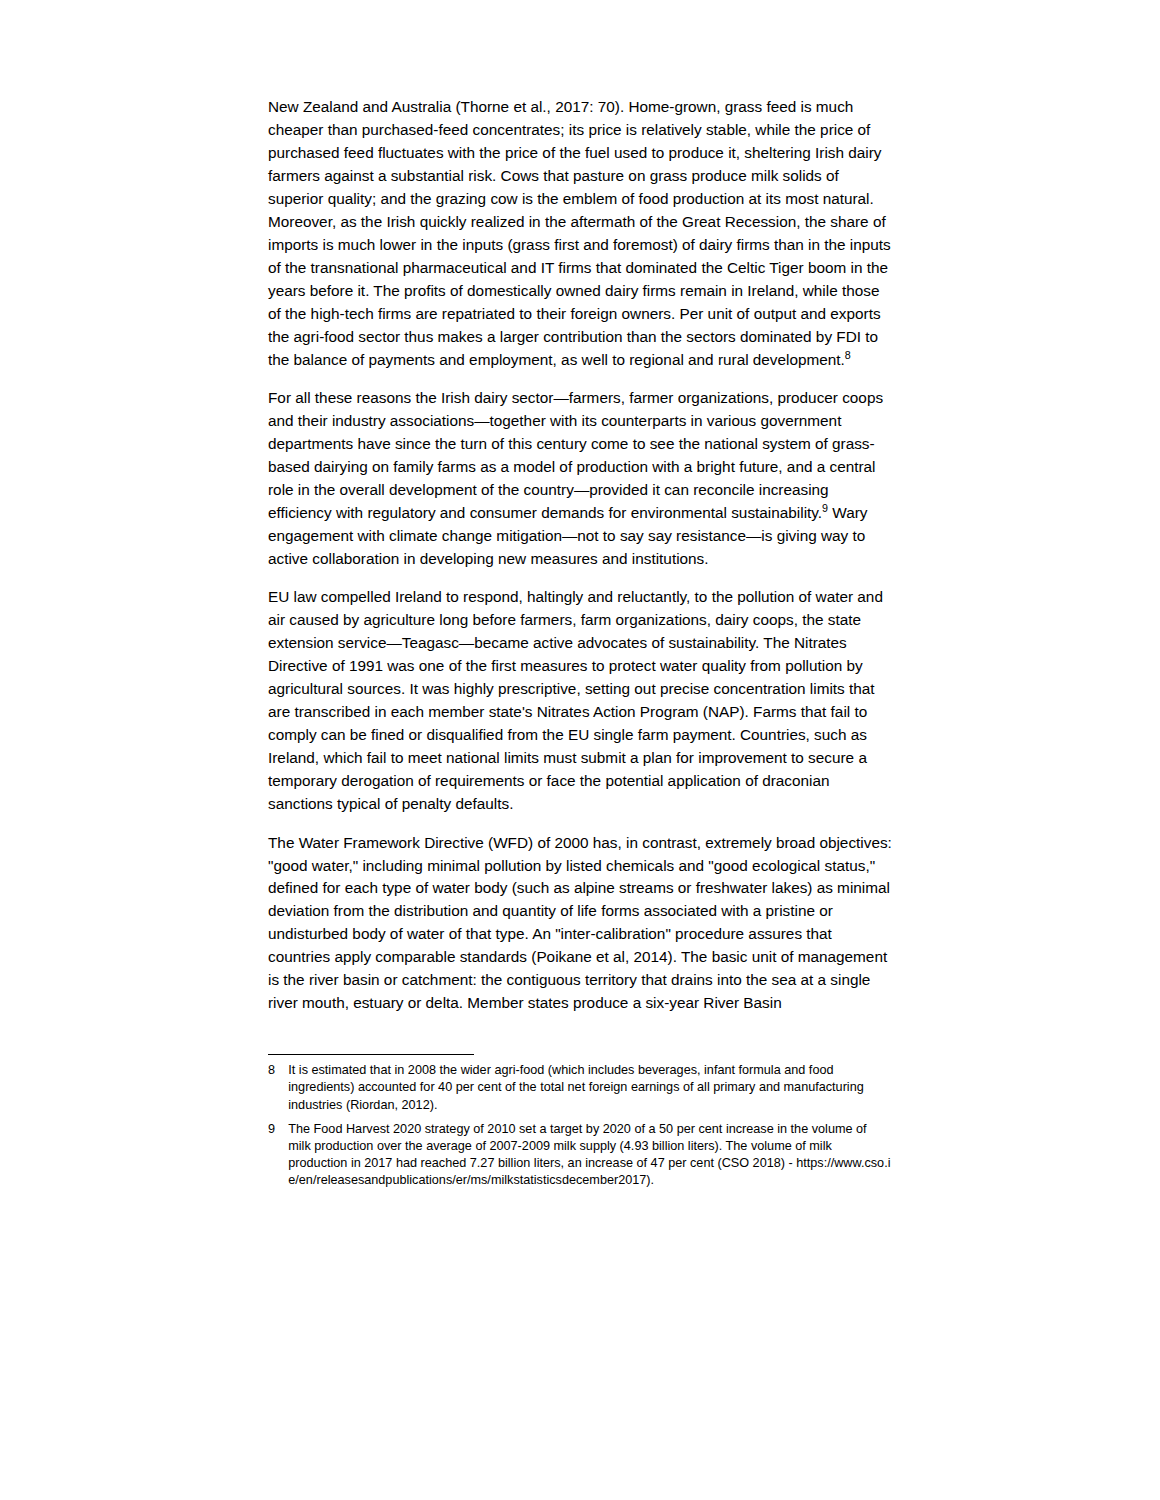New Zealand and Australia (Thorne et al., 2017: 70). Home-grown, grass feed is much cheaper than purchased-feed concentrates; its price is relatively stable, while the price of purchased feed fluctuates with the price of the fuel used to produce it, sheltering Irish dairy farmers against a substantial risk. Cows that pasture on grass produce milk solids of superior quality; and the grazing cow is the emblem of food production at its most natural. Moreover, as the Irish quickly realized in the aftermath of the Great Recession, the share of imports is much lower in the inputs (grass first and foremost) of dairy firms than in the inputs of the transnational pharmaceutical and IT firms that dominated the Celtic Tiger boom in the years before it. The profits of domestically owned dairy firms remain in Ireland, while those of the high-tech firms are repatriated to their foreign owners. Per unit of output and exports the agri-food sector thus makes a larger contribution than the sectors dominated by FDI to the balance of payments and employment, as well to regional and rural development.8
For all these reasons the Irish dairy sector—farmers, farmer organizations, producer coops and their industry associations—together with its counterparts in various government departments have since the turn of this century come to see the national system of grass-based dairying on family farms as a model of production with a bright future, and a central role in the overall development of the country—provided it can reconcile increasing efficiency with regulatory and consumer demands for environmental sustainability.9 Wary engagement with climate change mitigation—not to say say resistance—is giving way to active collaboration in developing new measures and institutions.
EU law compelled Ireland to respond, haltingly and reluctantly, to the pollution of water and air caused by agriculture long before farmers, farm organizations, dairy coops, the state extension service—Teagasc—became active advocates of sustainability. The Nitrates Directive of 1991 was one of the first measures to protect water quality from pollution by agricultural sources. It was highly prescriptive, setting out precise concentration limits that are transcribed in each member state's Nitrates Action Program (NAP). Farms that fail to comply can be fined or disqualified from the EU single farm payment. Countries, such as Ireland, which fail to meet national limits must submit a plan for improvement to secure a temporary derogation of requirements or face the potential application of draconian sanctions typical of penalty defaults.
The Water Framework Directive (WFD) of 2000 has, in contrast, extremely broad objectives: "good water," including minimal pollution by listed chemicals and "good ecological status," defined for each type of water body (such as alpine streams or freshwater lakes) as minimal deviation from the distribution and quantity of life forms associated with a pristine or undisturbed body of water of that type. An "inter-calibration" procedure assures that countries apply comparable standards (Poikane et al, 2014). The basic unit of management is the river basin or catchment: the contiguous territory that drains into the sea at a single river mouth, estuary or delta. Member states produce a six-year River Basin
8 It is estimated that in 2008 the wider agri-food (which includes beverages, infant formula and food ingredients) accounted for 40 per cent of the total net foreign earnings of all primary and manufacturing industries (Riordan, 2012).
9 The Food Harvest 2020 strategy of 2010 set a target by 2020 of a 50 per cent increase in the volume of milk production over the average of 2007-2009 milk supply (4.93 billion liters). The volume of milk production in 2017 had reached 7.27 billion liters, an increase of 47 per cent (CSO 2018) - https://www.cso.ie/en/releasesandpublications/er/ms/milkstatisticsdecember2017).